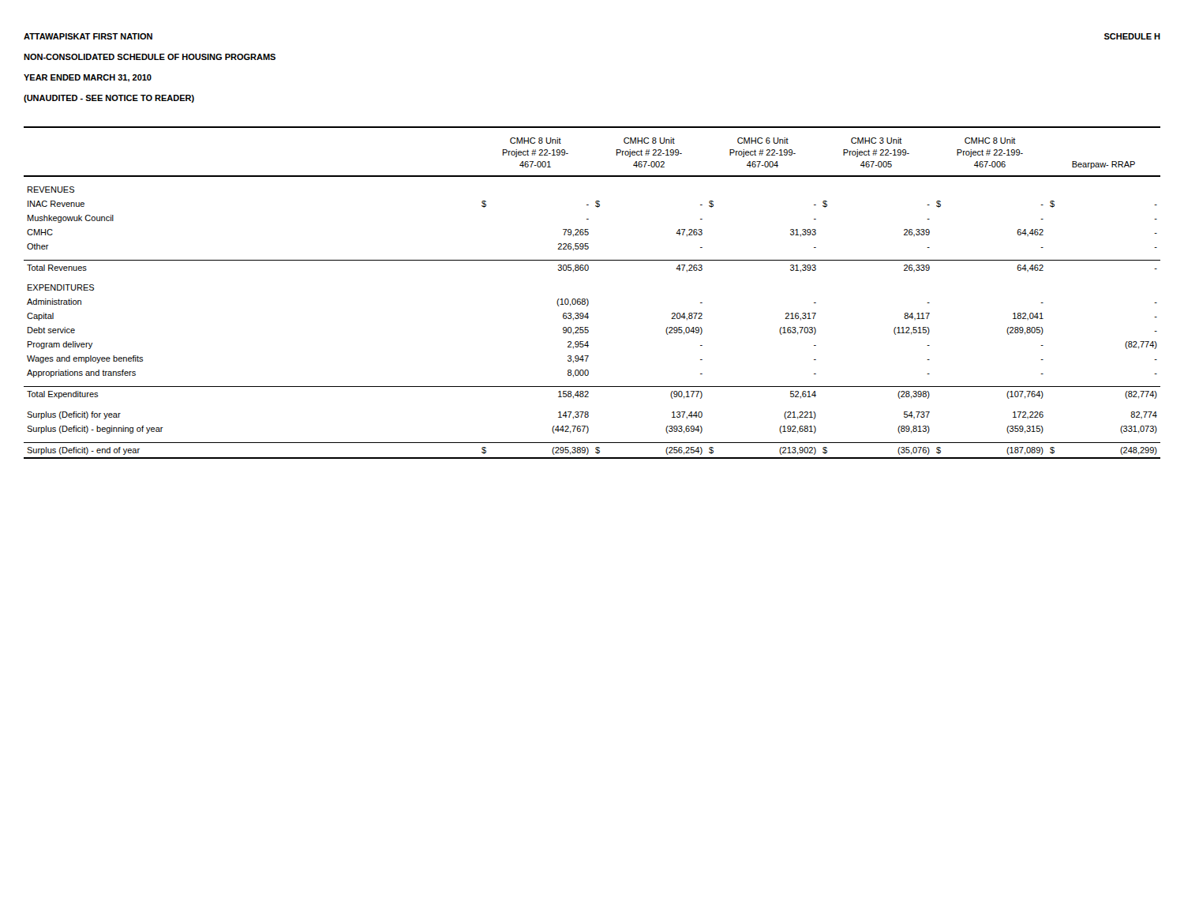ATTAWAPISKAT FIRST NATION SCHEDULE H
NON-CONSOLIDATED SCHEDULE OF HOUSING PROGRAMS
YEAR ENDED MARCH 31, 2010
(UNAUDITED - SEE NOTICE TO READER)
| | CMHC 8 Unit Project # 22-199- 467-001 | CMHC 8 Unit Project # 22-199- 467-002 | CMHC 6 Unit Project # 22-199- 467-004 | CMHC 3 Unit Project # 22-199- 467-005 | CMHC 8 Unit Project # 22-199- 467-006 | Bearpaw- RRAP |
| --- | --- | --- | --- | --- | --- | --- |
| REVENUES | |
| INAC Revenue | $ | - | $ | - | $ | - | $ | - | $ | - | $ | - |
| Mushkegowuk Council | | - | | - | | - | | - | | - | | - |
| CMHC | | 79,265 | | 47,263 | | 31,393 | | 26,339 | | 64,462 | | - |
| Other | | 226,595 | | - | | - | | - | | - | | - |
| Total Revenues | | 305,860 | | 47,263 | | 31,393 | | 26,339 | | 64,462 | | - |
| EXPENDITURES | |
| Administration | | (10,068) | | - | | - | | - | | - | | - |
| Capital | | 63,394 | | 204,872 | | 216,317 | | 84,117 | | 182,041 | | - |
| Debt service | | 90,255 | | (295,049) | | (163,703) | | (112,515) | | (289,805) | | - |
| Program delivery | | 2,954 | | - | | - | | - | | - | | (82,774) |
| Wages and employee benefits | | 3,947 | | - | | - | | - | | - | | - |
| Appropriations and transfers | | 8,000 | | - | | - | | - | | - | | - |
| Total Expenditures | | 158,482 | | (90,177) | | 52,614 | | (28,398) | | (107,764) | | (82,774) |
| Surplus (Deficit) for year | | 147,378 | | 137,440 | | (21,221) | | 54,737 | | 172,226 | | 82,774 |
| Surplus (Deficit) - beginning of year | | (442,767) | | (393,694) | | (192,681) | | (89,813) | | (359,315) | | (331,073) |
| Surplus (Deficit) - end of year | $ | (295,389) | $ | (256,254) | $ | (213,902) | $ | (35,076) | $ | (187,089) | $ | (248,299) |